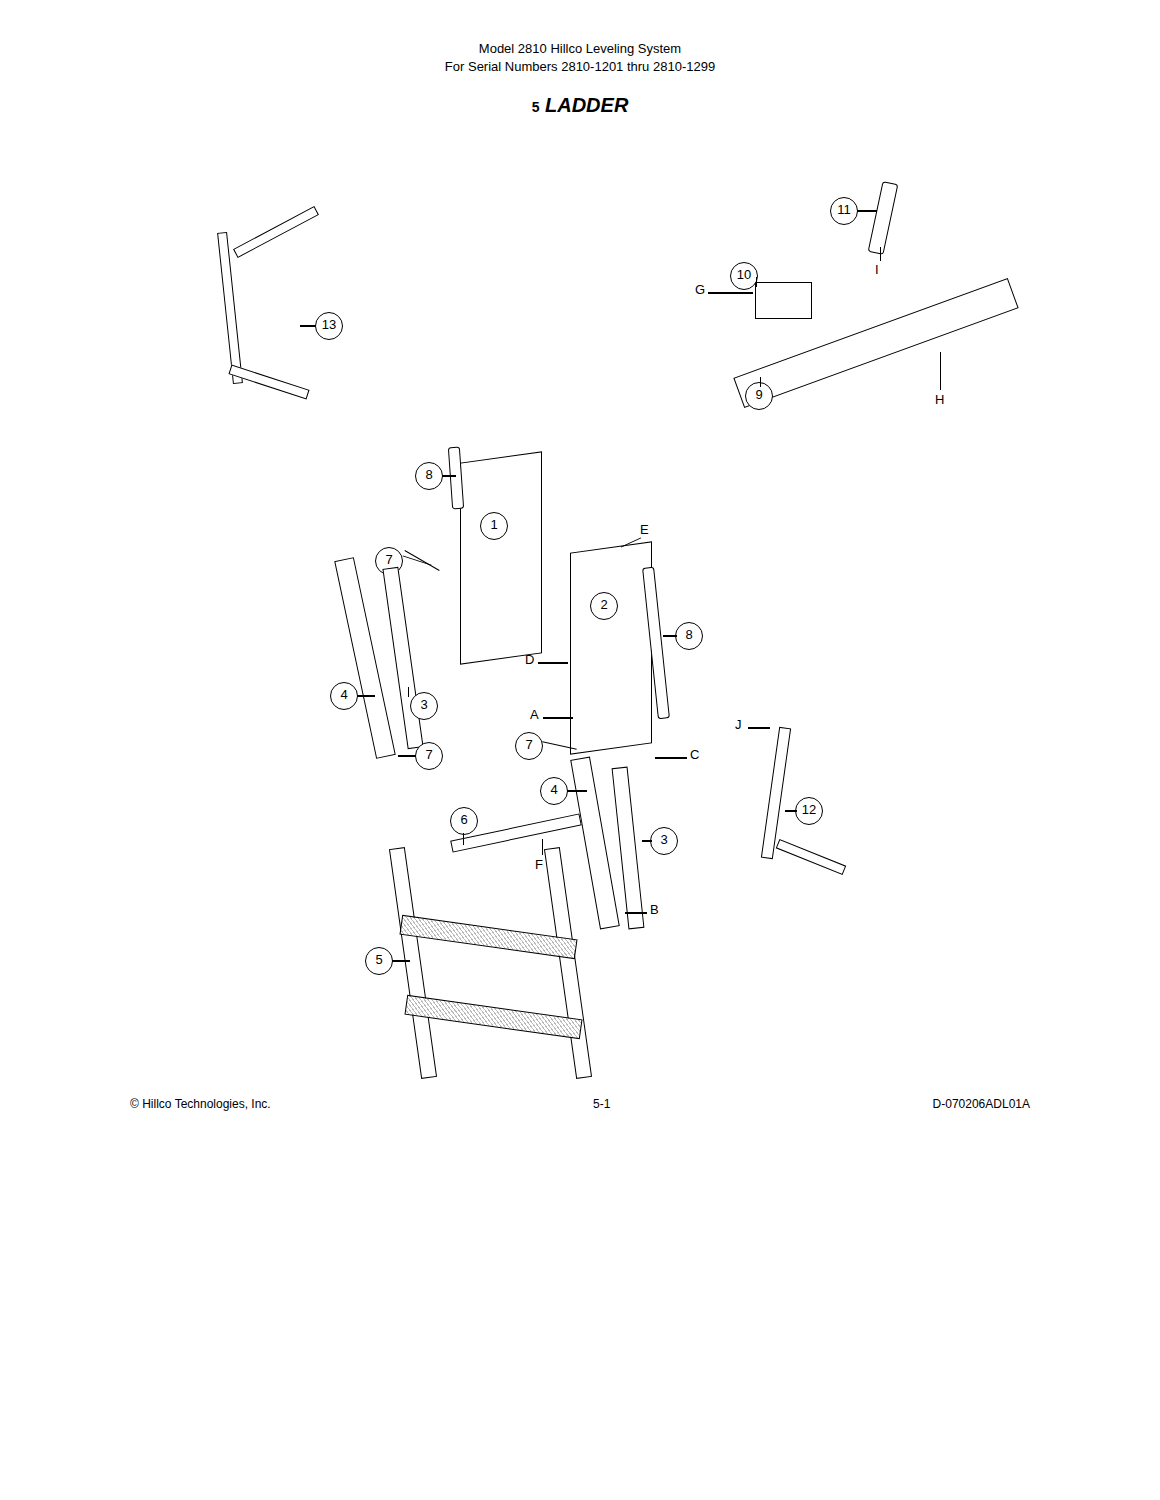Model 2810 Hillco Leveling System
For Serial Numbers 2810-1201 thru 2810-1299
5 LADDER
13
11
I
10
G
9
H
1
8
7
4
3
7
2
E
8
D
A
7
C
4
3
B
6
F
5
12
J
© Hillco Technologies, Inc. 5-1 D-070206ADL01A